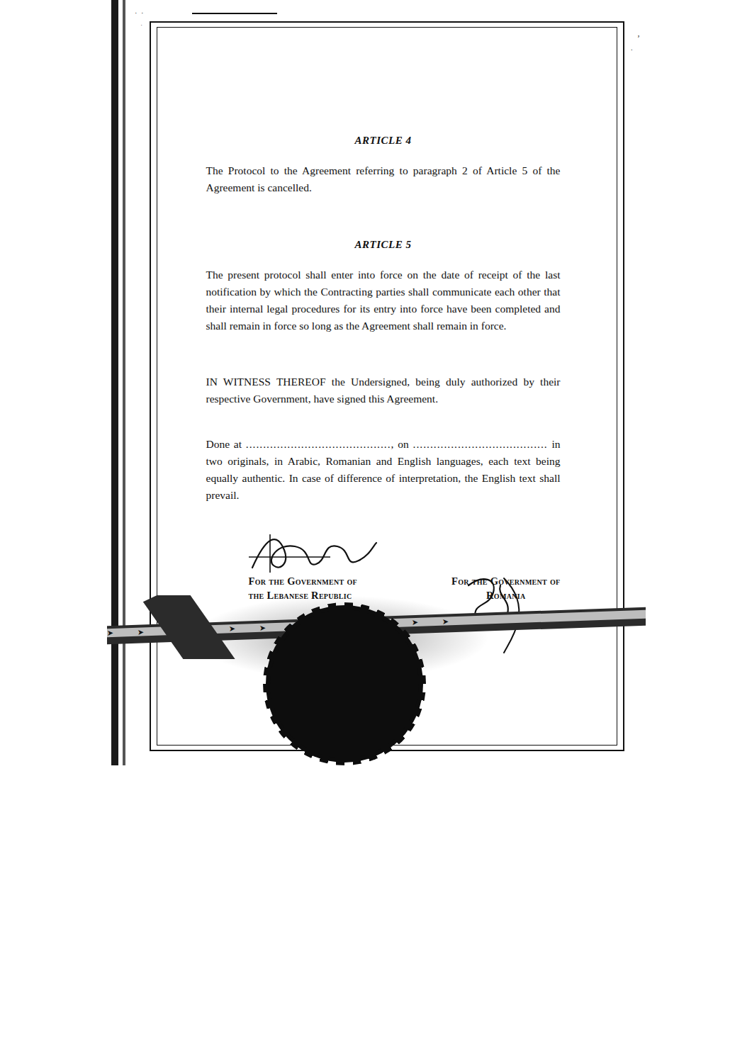. .
.
,
.
ARTICLE 4
The Protocol to the Agreement referring to paragraph 2 of Article 5 of the Agreement is cancelled.
ARTICLE 5
The present protocol shall enter into force on the date of receipt of the last notification by which the Contracting parties shall communicate each other that their internal legal procedures for its entry into force have been completed and shall remain in force so long as the Agreement shall remain in force.
IN WITNESS THEREOF the Undersigned, being duly authorized by their respective Government, have signed this Agreement.
Done at .........................................., on ....................................... in two originals, in Arabic, Romanian and English languages, each text being equally authentic. In case of difference of interpretation, the English text shall prevail.
For the Government of
the Lebanese Republic
For the Government of
Romania
➤➤➤➤➤➤➤➤➤➤➤➤